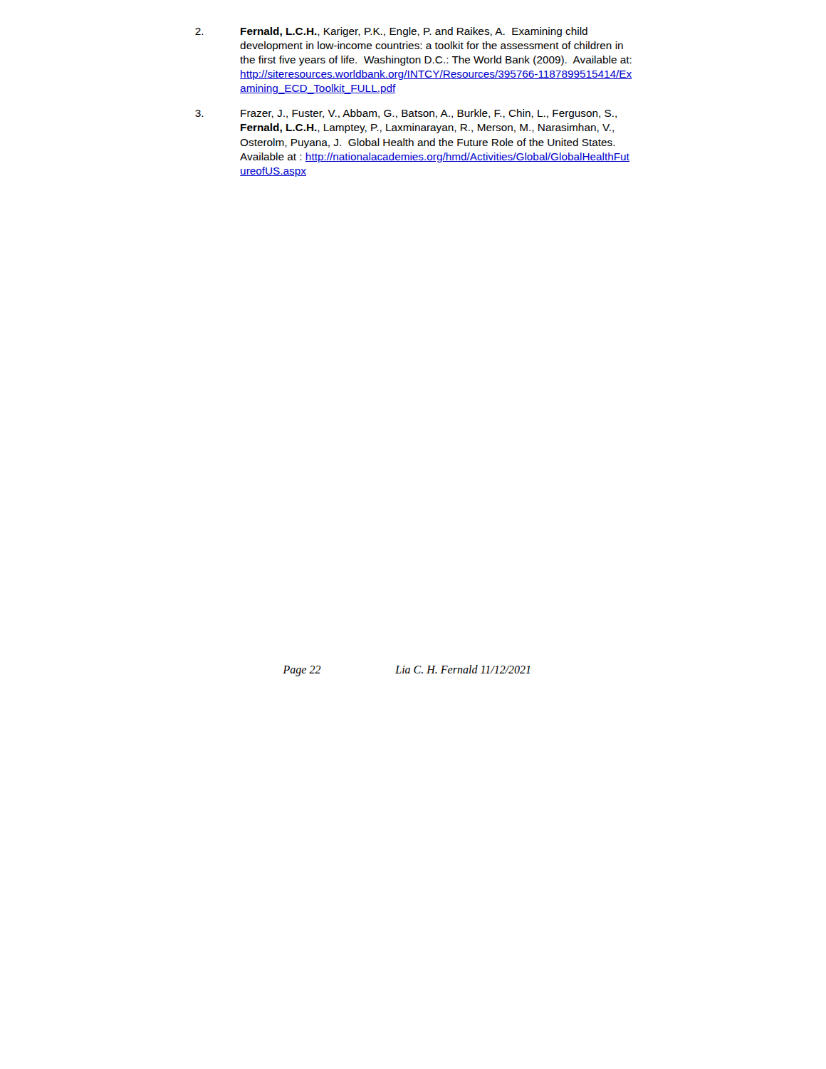2. Fernald, L.C.H., Kariger, P.K., Engle, P. and Raikes, A. Examining child development in low-income countries: a toolkit for the assessment of children in the first five years of life. Washington D.C.: The World Bank (2009). Available at: http://siteresources.worldbank.org/INTCY/Resources/395766-1187899515414/Examining_ECD_Toolkit_FULL.pdf
3. Frazer, J., Fuster, V., Abbam, G., Batson, A., Burkle, F., Chin, L., Ferguson, S., Fernald, L.C.H., Lamptey, P., Laxminarayan, R., Merson, M., Narasimhan, V., Osterolm, Puyana, J. Global Health and the Future Role of the United States. Available at : http://nationalacademies.org/hmd/Activities/Global/GlobalHealthFutureofUS.aspx
Page 22 Lia C. H. Fernald 11/12/2021